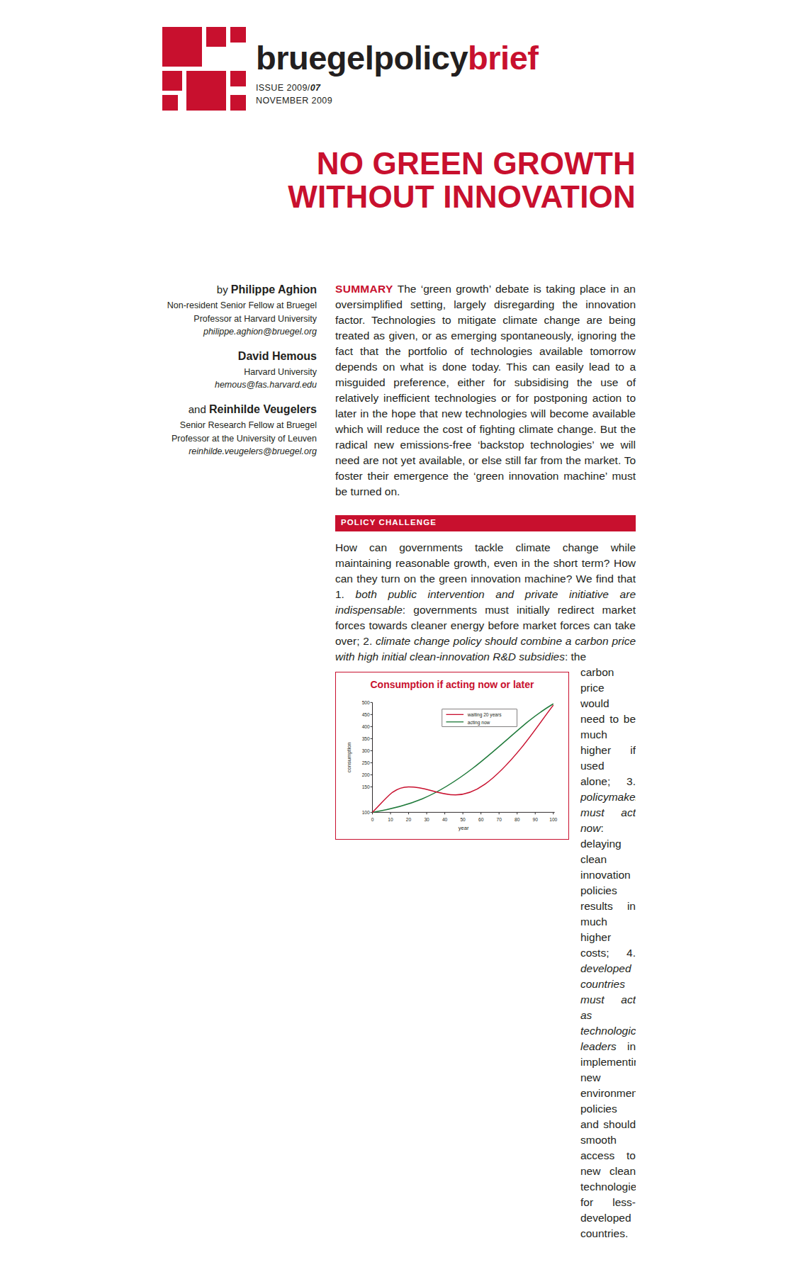bruegel policy brief
ISSUE 2009/07
NOVEMBER 2009
NO GREEN GROWTH
WITHOUT INNOVATION
by Philippe Aghion
Non-resident Senior Fellow at Bruegel
Professor at Harvard University
philippe.aghion@bruegel.org
David Hemous
Harvard University
hemous@fas.harvard.edu
and Reinhilde Veugelers
Senior Research Fellow at Bruegel
Professor at the University of Leuven
reinhilde.veugelers@bruegel.org
SUMMARY The ‘green growth’ debate is taking place in an oversimplified setting, largely disregarding the innovation factor. Technologies to mitigate climate change are being treated as given, or as emerging spontaneously, ignoring the fact that the portfolio of technologies available tomorrow depends on what is done today. This can easily lead to a misguided preference, either for subsidising the use of relatively inefficient technologies or for postponing action to later in the hope that new technologies will become available which will reduce the cost of fighting climate change. But the radical new emissions-free ‘backstop technologies’ we will need are not yet available, or else still far from the market. To foster their emergence the ‘green innovation machine’ must be turned on.
POLICY CHALLENGE
How can governments tackle climate change while maintaining reasonable growth, even in the short term? How can they turn on the green innovation machine? We find that 1. both public intervention and private initiative are indispensable: governments must initially redirect market forces towards cleaner energy before market forces can take over; 2. climate change policy should combine a carbon price with high initial clean-innovation R&D subsidies: the
Consumption if acting now or later
500 450 400 350 300 250 200 150 100 0 10 20 30 40 50 60 70 80 90 100 year consumption waiting 20 years acting now
carbon price would need to be much higher if used alone; 3. policymakers must act now: delaying clean innovation policies results in much higher costs; 4. developed countries must act as technological leaders in implementing new environmental policies and should smooth access to new clean technologies for less-developed countries.